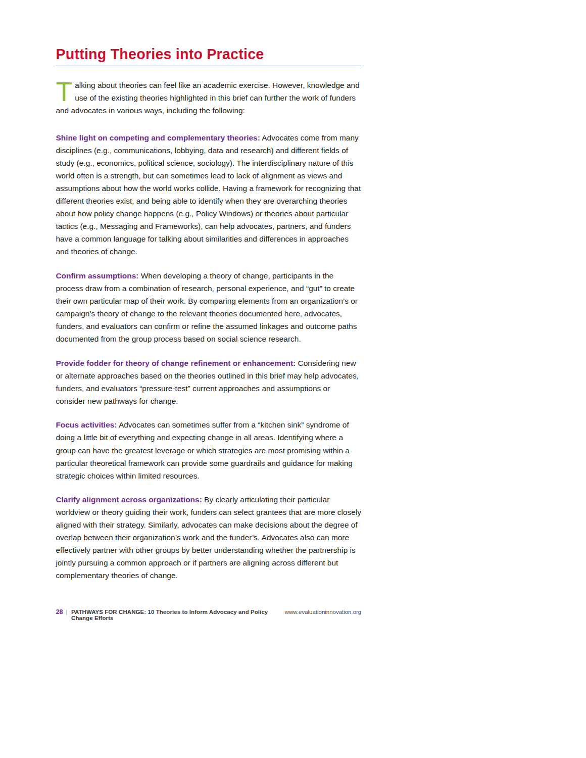Putting Theories into Practice
Talking about theories can feel like an academic exercise. However, knowledge and use of the existing theories highlighted in this brief can further the work of funders and advocates in various ways, including the following:
Shine light on competing and complementary theories: Advocates come from many disciplines (e.g., communications, lobbying, data and research) and different fields of study (e.g., economics, political science, sociology). The interdisciplinary nature of this world often is a strength, but can sometimes lead to lack of alignment as views and assumptions about how the world works collide. Having a framework for recognizing that different theories exist, and being able to identify when they are overarching theories about how policy change happens (e.g., Policy Windows) or theories about particular tactics (e.g., Messaging and Frameworks), can help advocates, partners, and funders have a common language for talking about similarities and differences in approaches and theories of change.
Confirm assumptions: When developing a theory of change, participants in the process draw from a combination of research, personal experience, and “gut” to create their own particular map of their work. By comparing elements from an organization’s or campaign’s theory of change to the relevant theories documented here, advocates, funders, and evaluators can confirm or refine the assumed linkages and outcome paths documented from the group process based on social science research.
Provide fodder for theory of change refinement or enhancement: Considering new or alternate approaches based on the theories outlined in this brief may help advocates, funders, and evaluators “pressure-test” current approaches and assumptions or consider new pathways for change.
Focus activities: Advocates can sometimes suffer from a “kitchen sink” syndrome of doing a little bit of everything and expecting change in all areas. Identifying where a group can have the greatest leverage or which strategies are most promising within a particular theoretical framework can provide some guardrails and guidance for making strategic choices within limited resources.
Clarify alignment across organizations: By clearly articulating their particular worldview or theory guiding their work, funders can select grantees that are more closely aligned with their strategy. Similarly, advocates can make decisions about the degree of overlap between their organization’s work and the funder’s. Advocates also can more effectively partner with other groups by better understanding whether the partnership is jointly pursuing a common approach or if partners are aligning across different but complementary theories of change.
28|PATHWAYS FOR CHANGE: 10 Theories to Inform Advocacy and Policy Change Efforts www.evaluationinnovation.org